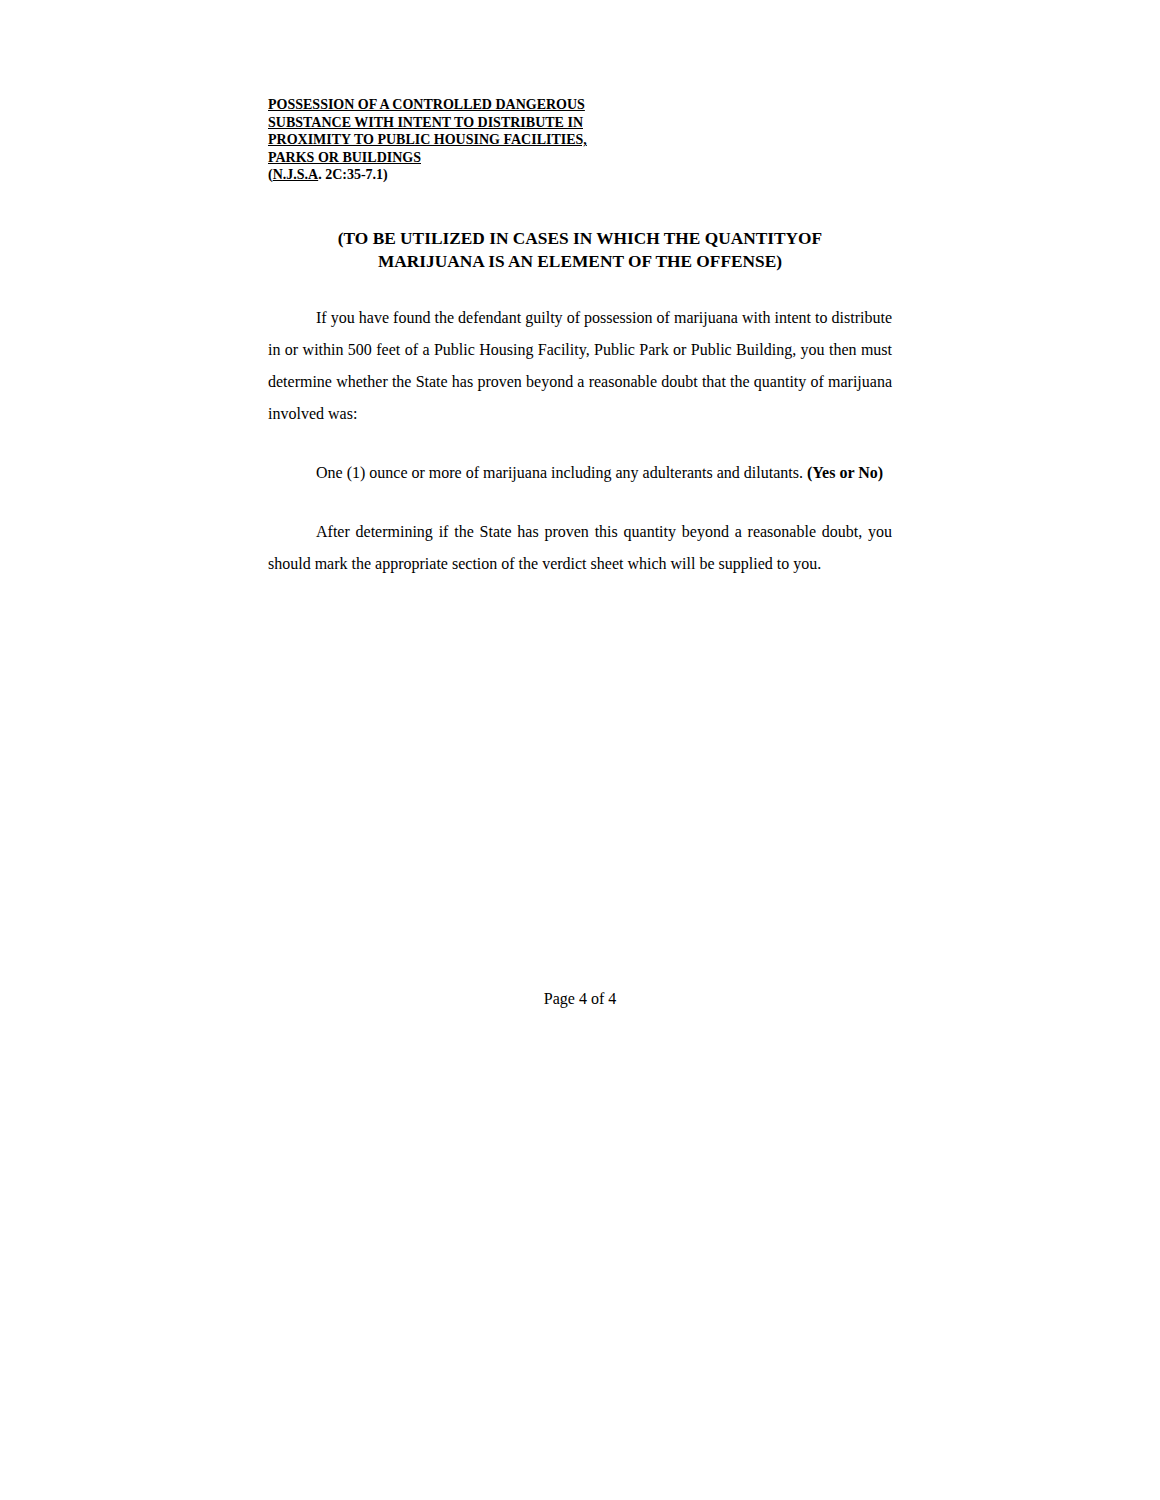POSSESSION OF A CONTROLLED DANGEROUS
SUBSTANCE WITH INTENT TO DISTRIBUTE IN
PROXIMITY TO PUBLIC HOUSING FACILITIES,
PARKS OR BUILDINGS
(N.J.S.A. 2C:35-7.1)
(TO BE UTILIZED IN CASES IN WHICH THE QUANTITYOF MARIJUANA IS AN ELEMENT OF THE OFFENSE)
If you have found the defendant guilty of possession of marijuana with intent to distribute in or within 500 feet of a Public Housing Facility, Public Park or Public Building, you then must determine whether the State has proven beyond a reasonable doubt that the quantity of marijuana involved was:
One (1) ounce or more of marijuana including any adulterants and dilutants. (Yes or No)
After determining if the State has proven this quantity beyond a reasonable doubt, you should mark the appropriate section of the verdict sheet which will be supplied to you.
Page 4 of 4